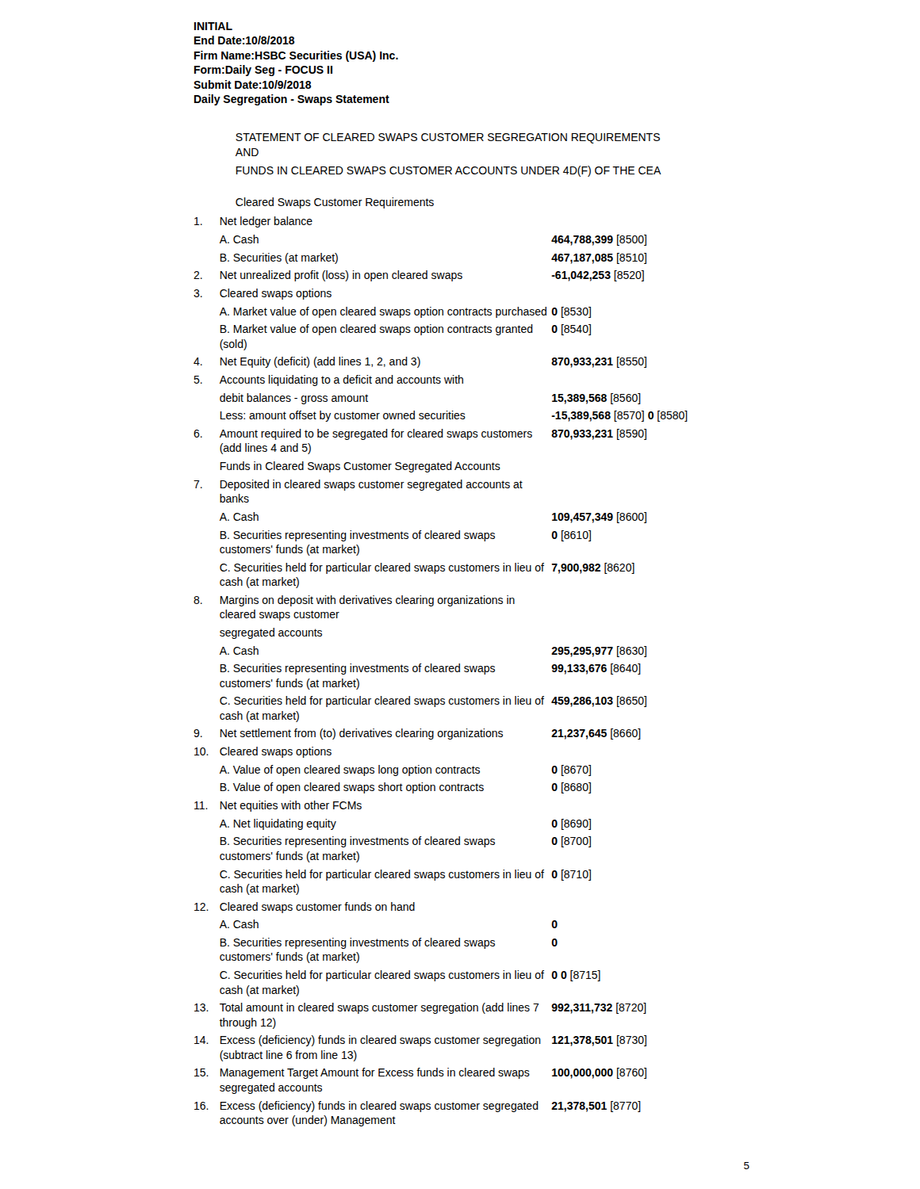INITIAL
End Date:10/8/2018
Firm Name:HSBC Securities (USA) Inc.
Form:Daily Seg - FOCUS II
Submit Date:10/9/2018
Daily Segregation - Swaps Statement
STATEMENT OF CLEARED SWAPS CUSTOMER SEGREGATION REQUIREMENTS
AND
FUNDS IN CLEARED SWAPS CUSTOMER ACCOUNTS UNDER 4D(F) OF THE CEA
Cleared Swaps Customer Requirements
| 1. | Net ledger balance | |
| | A. Cash | 464,788,399 [8500] |
| | B. Securities (at market) | 467,187,085 [8510] |
| 2. | Net unrealized profit (loss) in open cleared swaps | -61,042,253 [8520] |
| 3. | Cleared swaps options | |
| | A. Market value of open cleared swaps option contracts purchased | 0 [8530] |
| | B. Market value of open cleared swaps option contracts granted (sold) | 0 [8540] |
| 4. | Net Equity (deficit) (add lines 1, 2, and 3) | 870,933,231 [8550] |
| 5. | Accounts liquidating to a deficit and accounts with | |
| | debit balances - gross amount | 15,389,568 [8560] |
| | Less: amount offset by customer owned securities | -15,389,568 [8570] 0 [8580] |
| 6. | Amount required to be segregated for cleared swaps customers (add lines 4 and 5) | 870,933,231 [8590] |
| | Funds in Cleared Swaps Customer Segregated Accounts | |
| 7. | Deposited in cleared swaps customer segregated accounts at banks | |
| | A. Cash | 109,457,349 [8600] |
| | B. Securities representing investments of cleared swaps customers' funds (at market) | 0 [8610] |
| | C. Securities held for particular cleared swaps customers in lieu of cash (at market) | 7,900,982 [8620] |
| 8. | Margins on deposit with derivatives clearing organizations in cleared swaps customer | |
| | segregated accounts | |
| | A. Cash | 295,295,977 [8630] |
| | B. Securities representing investments of cleared swaps customers' funds (at market) | 99,133,676 [8640] |
| | C. Securities held for particular cleared swaps customers in lieu of cash (at market) | 459,286,103 [8650] |
| 9. | Net settlement from (to) derivatives clearing organizations | 21,237,645 [8660] |
| 10. | Cleared swaps options | |
| | A. Value of open cleared swaps long option contracts | 0 [8670] |
| | B. Value of open cleared swaps short option contracts | 0 [8680] |
| 11. | Net equities with other FCMs | |
| | A. Net liquidating equity | 0 [8690] |
| | B. Securities representing investments of cleared swaps customers' funds (at market) | 0 [8700] |
| | C. Securities held for particular cleared swaps customers in lieu of cash (at market) | 0 [8710] |
| 12. | Cleared swaps customer funds on hand | |
| | A. Cash | 0 |
| | B. Securities representing investments of cleared swaps customers' funds (at market) | 0 |
| | C. Securities held for particular cleared swaps customers in lieu of cash (at market) | 0 0 [8715] |
| 13. | Total amount in cleared swaps customer segregation (add lines 7 through 12) | 992,311,732 [8720] |
| 14. | Excess (deficiency) funds in cleared swaps customer segregation (subtract line 6 from line 13) | 121,378,501 [8730] |
| 15. | Management Target Amount for Excess funds in cleared swaps segregated accounts | 100,000,000 [8760] |
| 16. | Excess (deficiency) funds in cleared swaps customer segregated accounts over (under) Management | 21,378,501 [8770] |
5